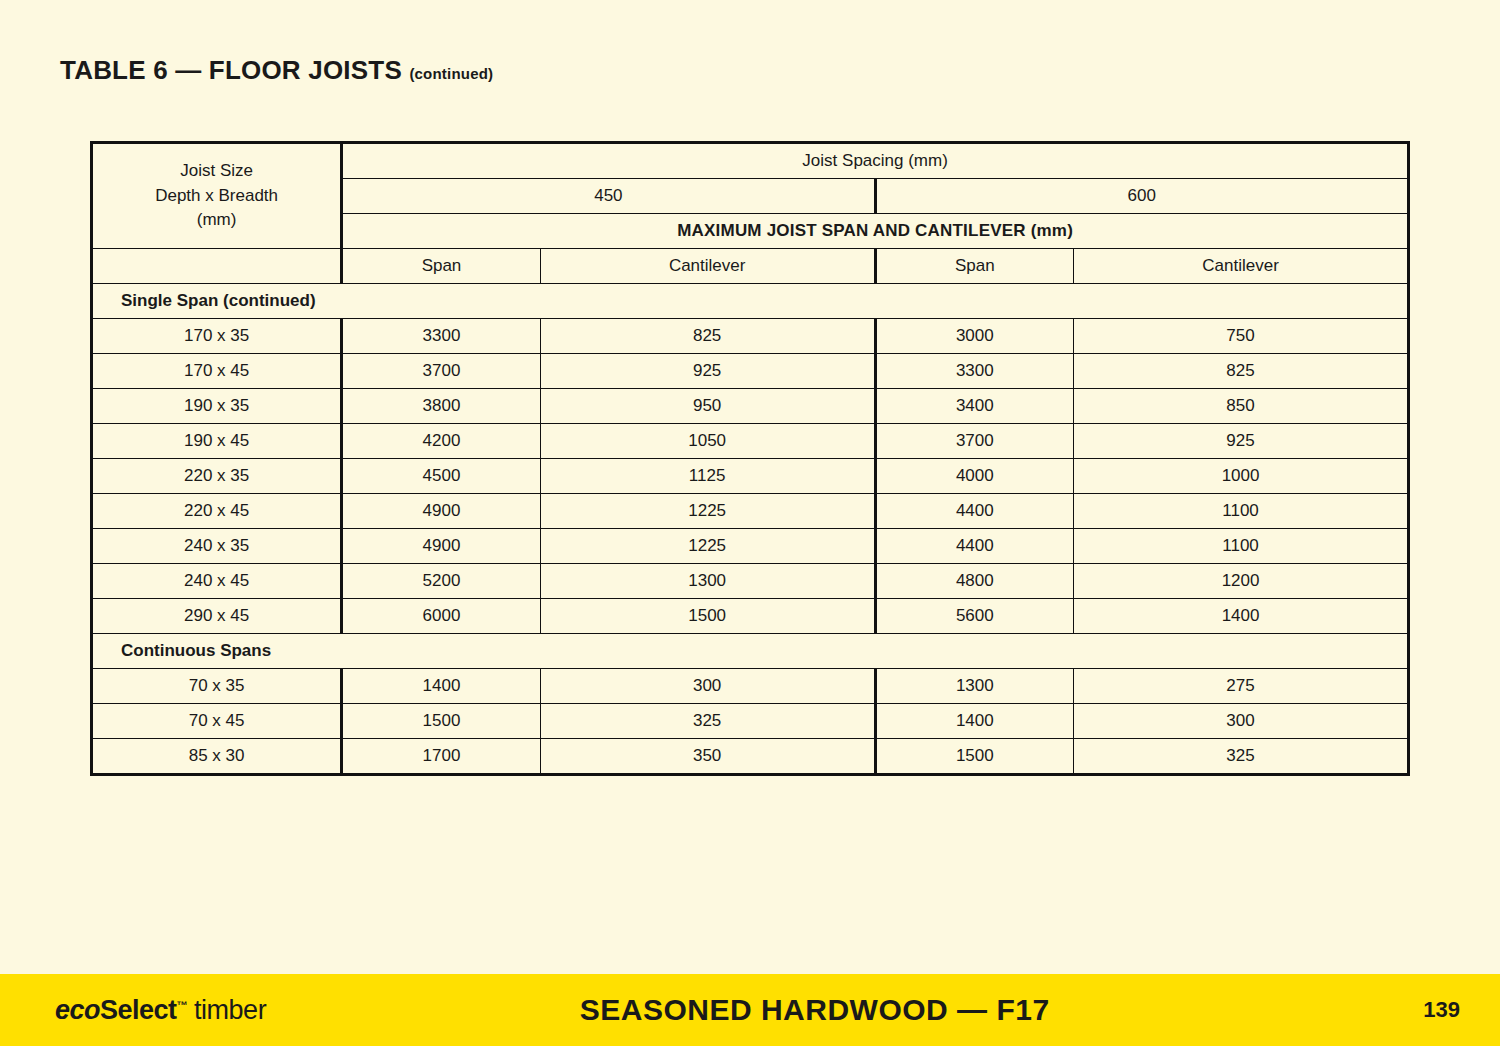TABLE 6 — FLOOR JOISTS (continued)
| Joist Size Depth x Breadth (mm) | Joist Spacing (mm) |
| --- | --- |
| 450 | 600 |
| MAXIMUM JOIST SPAN AND CANTILEVER (mm) |
| | Span | Cantilever | Span | Cantilever |
| Single Span (continued) |
| 170 x 35 | 3300 | 825 | 3000 | 750 |
| 170 x 45 | 3700 | 925 | 3300 | 825 |
| 190 x 35 | 3800 | 950 | 3400 | 850 |
| 190 x 45 | 4200 | 1050 | 3700 | 925 |
| 220 x 35 | 4500 | 1125 | 4000 | 1000 |
| 220 x 45 | 4900 | 1225 | 4400 | 1100 |
| 240 x 35 | 4900 | 1225 | 4400 | 1100 |
| 240 x 45 | 5200 | 1300 | 4800 | 1200 |
| 290 x 45 | 6000 | 1500 | 5600 | 1400 |
| Continuous Spans |
| 70 x 35 | 1400 | 300 | 1300 | 275 |
| 70 x 45 | 1500 | 325 | 1400 | 300 |
| 85 x 30 | 1700 | 350 | 1500 | 325 |
eco Select™ timber
SEASONED HARDWOOD — F17
139